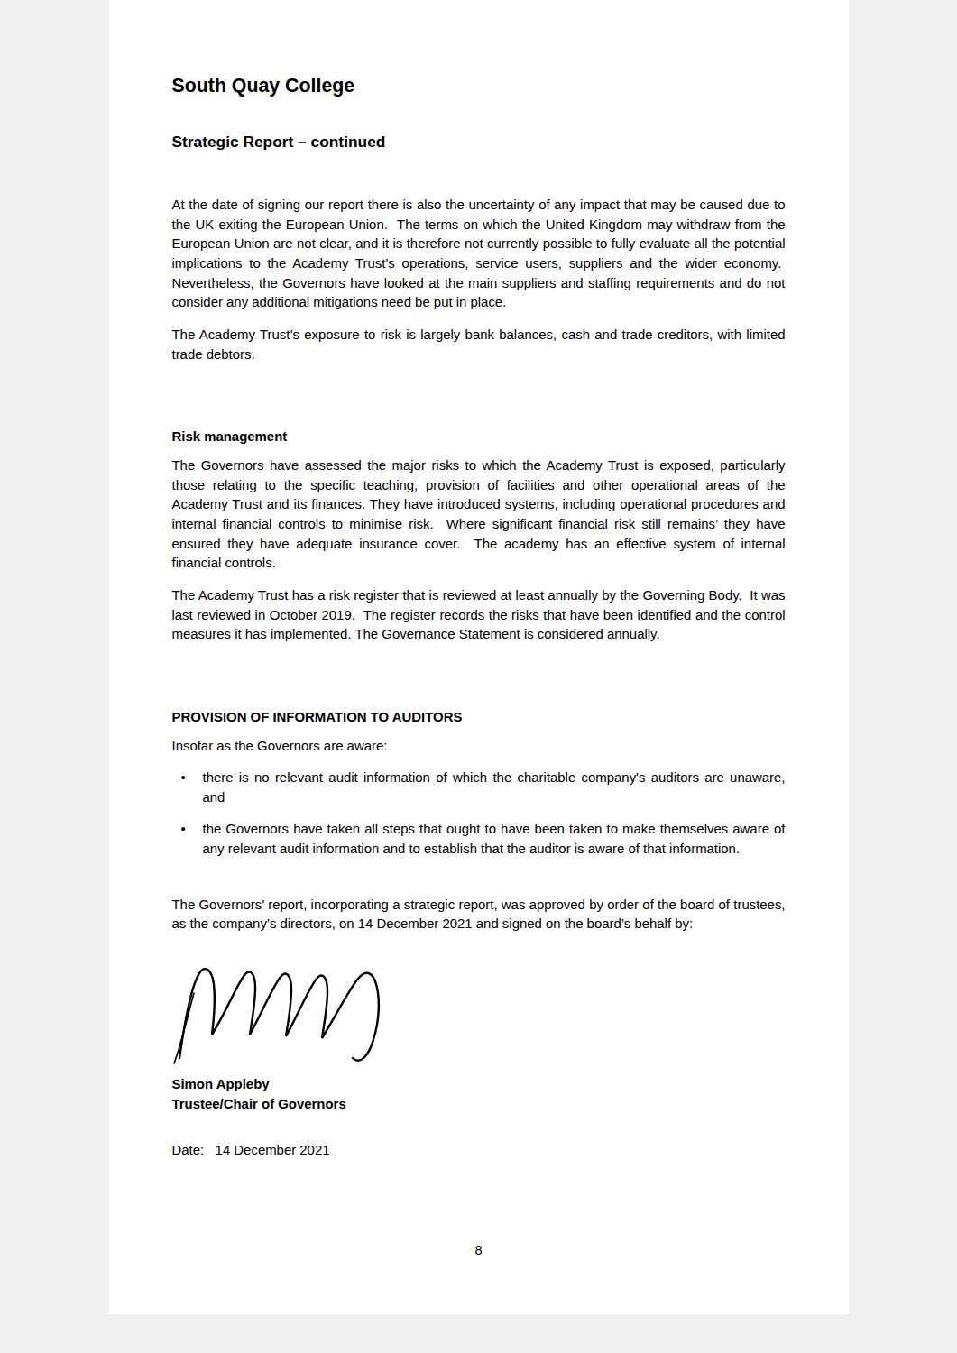South Quay College
Strategic Report – continued
At the date of signing our report there is also the uncertainty of any impact that may be caused due to the UK exiting the European Union. The terms on which the United Kingdom may withdraw from the European Union are not clear, and it is therefore not currently possible to fully evaluate all the potential implications to the Academy Trust’s operations, service users, suppliers and the wider economy. Nevertheless, the Governors have looked at the main suppliers and staffing requirements and do not consider any additional mitigations need be put in place.
The Academy Trust’s exposure to risk is largely bank balances, cash and trade creditors, with limited trade debtors.
Risk management
The Governors have assessed the major risks to which the Academy Trust is exposed, particularly those relating to the specific teaching, provision of facilities and other operational areas of the Academy Trust and its finances. They have introduced systems, including operational procedures and internal financial controls to minimise risk. Where significant financial risk still remains’ they have ensured they have adequate insurance cover. The academy has an effective system of internal financial controls.
The Academy Trust has a risk register that is reviewed at least annually by the Governing Body. It was last reviewed in October 2019. The register records the risks that have been identified and the control measures it has implemented. The Governance Statement is considered annually.
PROVISION OF INFORMATION TO AUDITORS
Insofar as the Governors are aware:
there is no relevant audit information of which the charitable company's auditors are unaware, and
the Governors have taken all steps that ought to have been taken to make themselves aware of any relevant audit information and to establish that the auditor is aware of that information.
The Governors’ report, incorporating a strategic report, was approved by order of the board of trustees, as the company’s directors, on 14 December 2021 and signed on the board’s behalf by:
Simon Appleby
Trustee/Chair of Governors
Date: 14 December 2021
8